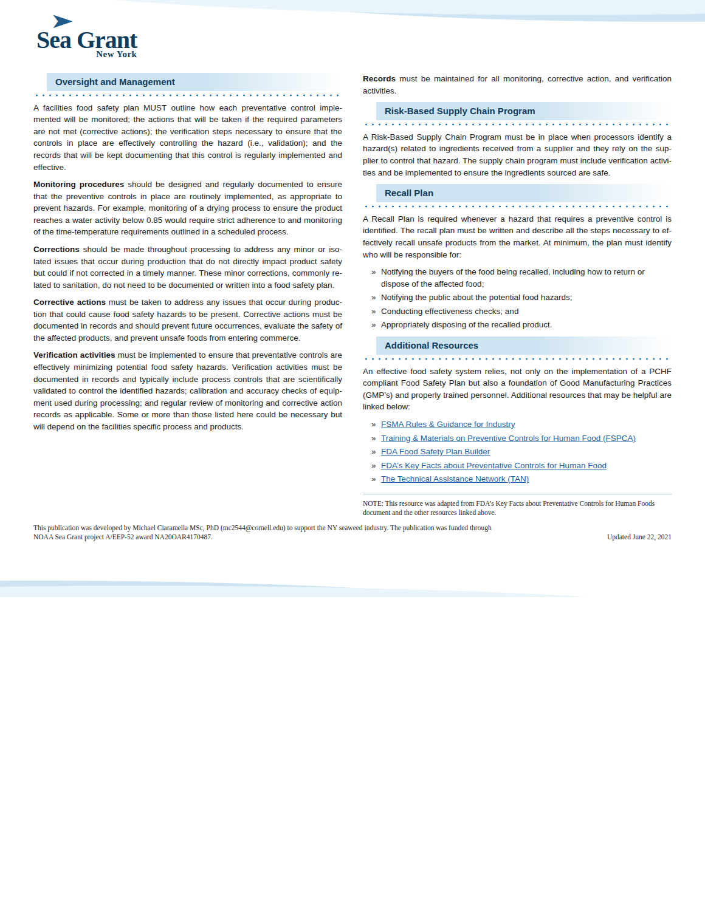➤ Sea Grant New York
Oversight and Management
A facilities food safety plan MUST outline how each preventative control implemented will be monitored; the actions that will be taken if the required parameters are not met (corrective actions); the verification steps necessary to ensure that the controls in place are effectively controlling the hazard (i.e., validation); and the records that will be kept documenting that this control is regularly implemented and effective.
Monitoring procedures should be designed and regularly documented to ensure that the preventive controls in place are routinely implemented, as appropriate to prevent hazards. For example, monitoring of a drying process to ensure the product reaches a water activity below 0.85 would require strict adherence to and monitoring of the time-temperature requirements outlined in a scheduled process.
Corrections should be made throughout processing to address any minor or isolated issues that occur during production that do not directly impact product safety but could if not corrected in a timely manner. These minor corrections, commonly related to sanitation, do not need to be documented or written into a food safety plan.
Corrective actions must be taken to address any issues that occur during production that could cause food safety hazards to be present. Corrective actions must be documented in records and should prevent future occurrences, evaluate the safety of the affected products, and prevent unsafe foods from entering commerce.
Verification activities must be implemented to ensure that preventative controls are effectively minimizing potential food safety hazards. Verification activities must be documented in records and typically include process controls that are scientifically validated to control the identified hazards; calibration and accuracy checks of equipment used during processing; and regular review of monitoring and corrective action records as applicable. Some or more than those listed here could be necessary but will depend on the facilities specific process and products.
Records must be maintained for all monitoring, corrective action, and verification activities.
Risk-Based Supply Chain Program
A Risk-Based Supply Chain Program must be in place when processors identify a hazard(s) related to ingredients received from a supplier and they rely on the supplier to control that hazard. The supply chain program must include verification activities and be implemented to ensure the ingredients sourced are safe.
Recall Plan
A Recall Plan is required whenever a hazard that requires a preventive control is identified. The recall plan must be written and describe all the steps necessary to effectively recall unsafe products from the market. At minimum, the plan must identify who will be responsible for:
Notifying the buyers of the food being recalled, including how to return or dispose of the affected food;
Notifying the public about the potential food hazards;
Conducting effectiveness checks; and
Appropriately disposing of the recalled product.
Additional Resources
An effective food safety system relies, not only on the implementation of a PCHF compliant Food Safety Plan but also a foundation of Good Manufacturing Practices (GMP’s) and properly trained personnel. Additional resources that may be helpful are linked below:
FSMA Rules & Guidance for Industry
Training & Materials on Preventive Controls for Human Food (FSPCA)
FDA Food Safety Plan Builder
FDA’s Key Facts about Preventative Controls for Human Food
The Technical Assistance Network (TAN)
NOTE: This resource was adapted from FDA’s Key Facts about Preventative Controls for Human Foods document and the other resources linked above.
This publication was developed by Michael Ciaramella MSc, PhD (mc2544@cornell.edu) to support the NY seaweed industry. The publication was funded through NOAA Sea Grant project A/EEP-52 award NA20OAR4170487.
Updated June 22, 2021